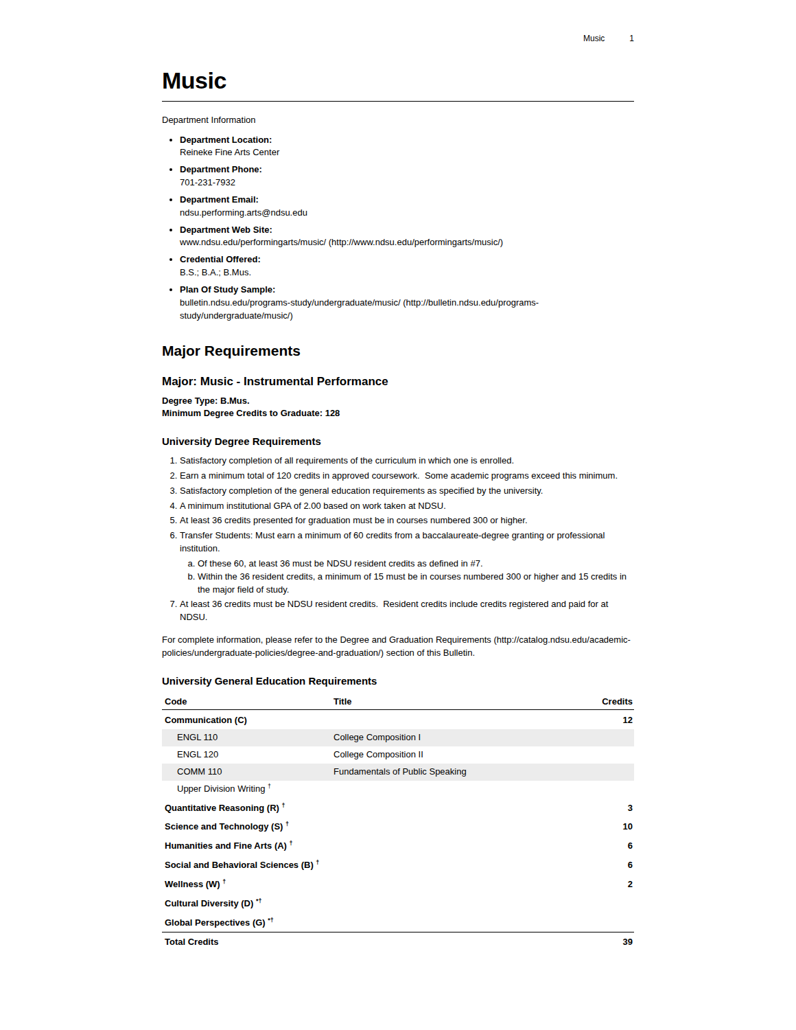Music1
Music
Department Information
Department Location:
Reineke Fine Arts Center
Department Phone:
701-231-7932
Department Email:
ndsu.performing.arts@ndsu.edu
Department Web Site:
www.ndsu.edu/performingarts/music/ (http://www.ndsu.edu/performingarts/music/)
Credential Offered:
B.S.; B.A.; B.Mus.
Plan Of Study Sample:
bulletin.ndsu.edu/programs-study/undergraduate/music/ (http://bulletin.ndsu.edu/programs-study/undergraduate/music/)
Major Requirements
Major: Music - Instrumental Performance
Degree Type: B.Mus.
Minimum Degree Credits to Graduate: 128
University Degree Requirements
Satisfactory completion of all requirements of the curriculum in which one is enrolled.
Earn a minimum total of 120 credits in approved coursework. Some academic programs exceed this minimum.
Satisfactory completion of the general education requirements as specified by the university.
A minimum institutional GPA of 2.00 based on work taken at NDSU.
At least 36 credits presented for graduation must be in courses numbered 300 or higher.
Transfer Students: Must earn a minimum of 60 credits from a baccalaureate-degree granting or professional institution.
Of these 60, at least 36 must be NDSU resident credits as defined in #7.
Within the 36 resident credits, a minimum of 15 must be in courses numbered 300 or higher and 15 credits in the major field of study.
At least 36 credits must be NDSU resident credits. Resident credits include credits registered and paid for at NDSU.
For complete information, please refer to the Degree and Graduation Requirements (http://catalog.ndsu.edu/academic-policies/undergraduate-policies/degree-and-graduation/) section of this Bulletin.
University General Education Requirements
| Code | Title | Credits |
| --- | --- | --- |
| Communication (C) | 12 |
| ENGL 110 | College Composition I | |
| ENGL 120 | College Composition II | |
| COMM 110 | Fundamentals of Public Speaking | |
| Upper Division Writing † | |
| Quantitative Reasoning (R) † | 3 |
| Science and Technology (S) † | 10 |
| Humanities and Fine Arts (A) † | 6 |
| Social and Behavioral Sciences (B) † | 6 |
| Wellness (W) † | 2 |
| Cultural Diversity (D) *† | |
| Global Perspectives (G) *† | |
| Total Credits | 39 |